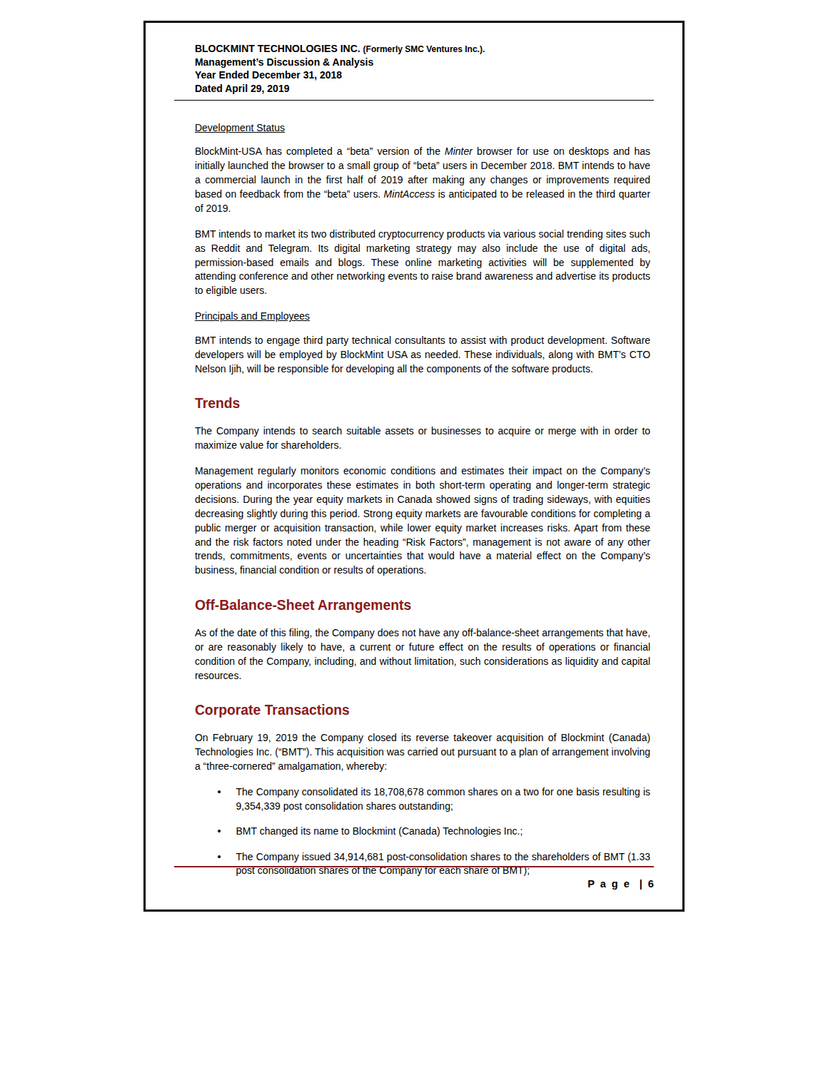BLOCKMINT TECHNOLOGIES INC. (Formerly SMC Ventures Inc.).
Management’s Discussion & Analysis
Year Ended December 31, 2018
Dated April 29, 2019
Development Status
BlockMint-USA has completed a “beta” version of the Minter browser for use on desktops and has initially launched the browser to a small group of “beta” users in December 2018. BMT intends to have a commercial launch in the first half of 2019 after making any changes or improvements required based on feedback from the “beta” users. MintAccess is anticipated to be released in the third quarter of 2019.
BMT intends to market its two distributed cryptocurrency products via various social trending sites such as Reddit and Telegram. Its digital marketing strategy may also include the use of digital ads, permission-based emails and blogs. These online marketing activities will be supplemented by attending conference and other networking events to raise brand awareness and advertise its products to eligible users.
Principals and Employees
BMT intends to engage third party technical consultants to assist with product development. Software developers will be employed by BlockMint USA as needed. These individuals, along with BMT’s CTO Nelson Ijih, will be responsible for developing all the components of the software products.
Trends
The Company intends to search suitable assets or businesses to acquire or merge with in order to maximize value for shareholders.
Management regularly monitors economic conditions and estimates their impact on the Company’s operations and incorporates these estimates in both short-term operating and longer-term strategic decisions. During the year equity markets in Canada showed signs of trading sideways, with equities decreasing slightly during this period. Strong equity markets are favourable conditions for completing a public merger or acquisition transaction, while lower equity market increases risks. Apart from these and the risk factors noted under the heading “Risk Factors”, management is not aware of any other trends, commitments, events or uncertainties that would have a material effect on the Company’s business, financial condition or results of operations.
Off-Balance-Sheet Arrangements
As of the date of this filing, the Company does not have any off-balance-sheet arrangements that have, or are reasonably likely to have, a current or future effect on the results of operations or financial condition of the Company, including, and without limitation, such considerations as liquidity and capital resources.
Corporate Transactions
On February 19, 2019 the Company closed its reverse takeover acquisition of Blockmint (Canada) Technologies Inc. (“BMT”). This acquisition was carried out pursuant to a plan of arrangement involving a “three-cornered” amalgamation, whereby:
The Company consolidated its 18,708,678 common shares on a two for one basis resulting is 9,354,339 post consolidation shares outstanding;
BMT changed its name to Blockmint (Canada) Technologies Inc.;
The Company issued 34,914,681 post-consolidation shares to the shareholders of BMT (1.33 post consolidation shares of the Company for each share of BMT);
P a g e | 6